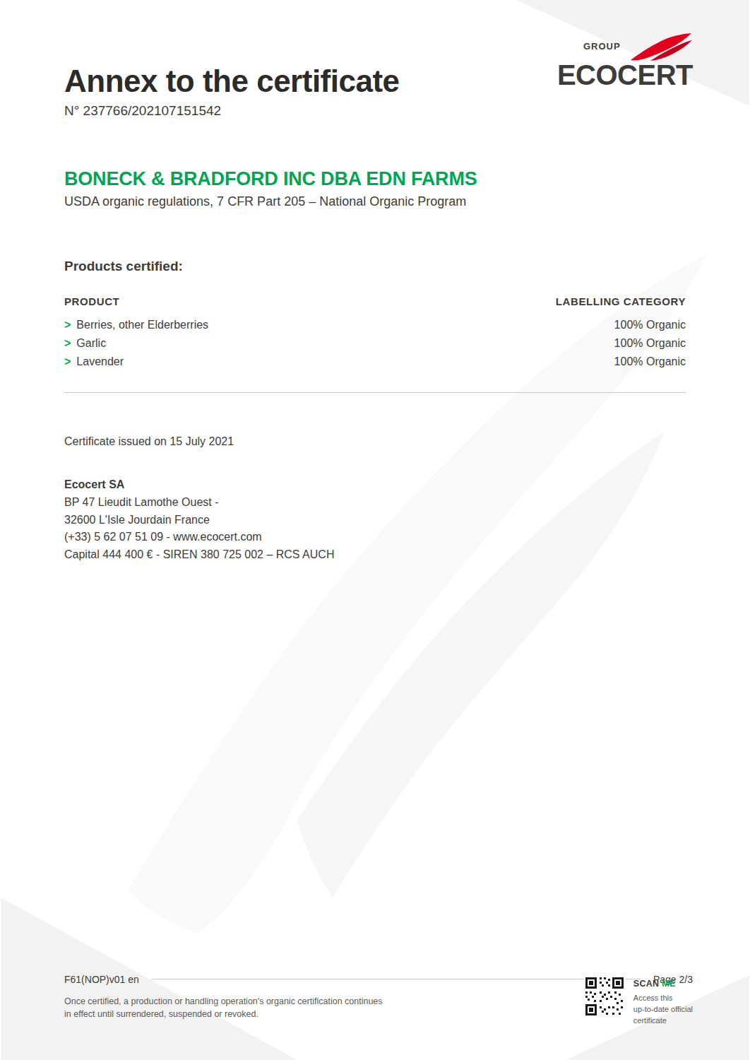GROUP
ECOCERT
Annex to the certificate
N° 237766/202107151542
BONECK & BRADFORD INC DBA EDN FARMS
USDA organic regulations, 7 CFR Part 205 – National Organic Program
Products certified:
| PRODUCT | LABELLING CATEGORY |
| --- | --- |
| > Berries, other Elderberries | 100% Organic |
| > Garlic | 100% Organic |
| > Lavender | 100% Organic |
Certificate issued on 15 July 2021
Ecocert SA
BP 47 Lieudit Lamothe Ouest -
32600 L'Isle Jourdain France
(+33) 5 62 07 51 09 - www.ecocert.com
Capital 444 400 € - SIREN 380 725 002 – RCS AUCH
F61(NOP)v01 en Page 2/3
Once certified, a production or handling operation's organic certification continues
in effect until surrendered, suspended or revoked.
SCAN ME Access this
up-to-date official
certificate